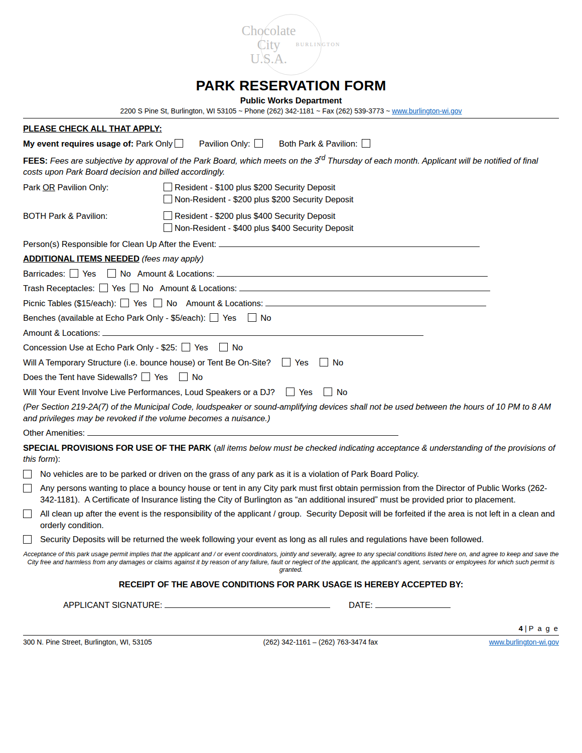Chocolate
City
U.S.A.
BURLINGTON
PARK RESERVATION FORM
Public Works Department
2200 S Pine St, Burlington, WI 53105 ~ Phone (262) 342-1181 ~ Fax (262) 539-3773 ~ www.burlington-wi.gov
PLEASE CHECK ALL THAT APPLY:
My event requires usage of: Park Only Pavilion Only: Both Park & Pavilion:
FEES: Fees are subjective by approval of the Park Board, which meets on the 3rd Thursday of each month. Applicant will be notified of final costs upon Park Board decision and billed accordingly.
| Park OR Pavilion Only: | | Resident - $100 plus $200 Security Deposit |
| | | Non-Resident - $200 plus $200 Security Deposit |
| BOTH Park & Pavilion: | | Resident - $200 plus $400 Security Deposit |
| | | Non-Resident - $400 plus $400 Security Deposit |
Person(s) Responsible for Clean Up After the Event:
ADDITIONAL ITEMS NEEDED (fees may apply)
Barricades: Yes No Amount & Locations:
Trash Receptacles: Yes No Amount & Locations:
Picnic Tables ($15/each): Yes No Amount & Locations:
Benches (available at Echo Park Only - $5/each): Yes No
Amount & Locations:
Concession Use at Echo Park Only - $25: Yes No
Will A Temporary Structure (i.e. bounce house) or Tent Be On-Site? Yes No
Does the Tent have Sidewalls? Yes No
Will Your Event Involve Live Performances, Loud Speakers or a DJ? Yes No
(Per Section 219-2A(7) of the Municipal Code, loudspeaker or sound-amplifying devices shall not be used between the hours of 10 PM to 8 AM and privileges may be revoked if the volume becomes a nuisance.)
Other Amenities:
SPECIAL PROVISIONS FOR USE OF THE PARK (all items below must be checked indicating acceptance & understanding of the provisions of this form):
No vehicles are to be parked or driven on the grass of any park as it is a violation of Park Board Policy.
Any persons wanting to place a bouncy house or tent in any City park must first obtain permission from the Director of Public Works (262-342-1181). A Certificate of Insurance listing the City of Burlington as “an additional insured” must be provided prior to placement.
All clean up after the event is the responsibility of the applicant / group. Security Deposit will be forfeited if the area is not left in a clean and orderly condition.
Security Deposits will be returned the week following your event as long as all rules and regulations have been followed.
Acceptance of this park usage permit implies that the applicant and / or event coordinators, jointly and severally, agree to any special conditions listed here on, and agree to keep and save the City free and harmless from any damages or claims against it by reason of any failure, fault or neglect of the applicant, the applicant’s agent, servants or employees for which such permit is granted.
RECEIPT OF THE ABOVE CONDITIONS FOR PARK USAGE IS HEREBY ACCEPTED BY:
APPLICANT SIGNATURE: DATE:
4 | P a g e
300 N. Pine Street, Burlington, WI, 53105 (262) 342-1161 – (262) 763-3474 fax www.burlington-wi.gov